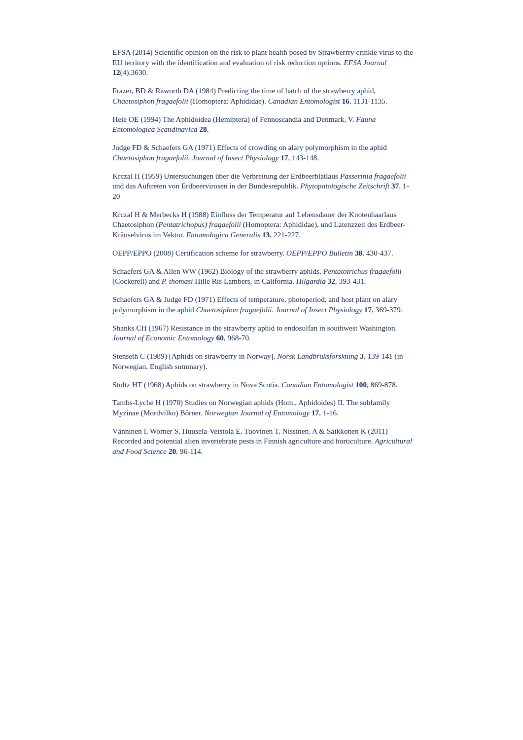EFSA (2014) Scientific opinion on the risk to plant health posed by Strawberrry crinkle virus to the EU territory with the identification and evaluation of risk reduction options. EFSA Journal 12(4):3630.
Frazer, BD & Raworth DA (1984) Predicting the time of hatch of the strawberry aphid, Chaetosiphon fragaefolii (Homoptera: Aphididae). Canadian Entomologist 16, 1131-1135.
Heie OE (1994) The Aphidoidea (Hemiptera) of Fennoscandia and Denmark, V. Fauna Entomologica Scandinavica 28.
Judge FD & Schaefers GA (1971) Effects of crowding on alary polymorphism in the aphid Chaetosiphon fragaefolii. Journal of Insect Physiology 17, 143-148.
Krczal H (1959) Untersuchungen über die Verbreitung der Erdbeerblatlaus Passerinia fragaefolii und das Auftreten von Erdbeervirosen in der Bundesrepublik. Phytopatologische Zeitschrift 37, 1-20
Krczal H & Merbecks H (1988) Einfluss der Temperatur auf Lebensdauer der Knotenhaarlaus Chaetosiphon (Pentatrichopus) fragaefolii (Homoptera: Aphididae), und Latenzzeit des Erdbeer-Kräuselvirus im Vektor. Entomologica Generalis 13, 221-227.
OEPP/EPPO (2008) Certification scheme for strawberry. OEPP/EPPO Bulletin 38, 430-437.
Schaefers GA & Allen WW (1962) Biology of the strawberry aphids, Pentatotrichus fragaefolii (Cockerell) and P. thomasi Hille Ris Lambers, in California. Hilgardia 32, 393-431.
Schaefers GA & Judge FD (1971) Effects of temperature, photoperiod, and host plant on alary polymorphism in the aphid Chaetosiphon fragaefolii. Journal of Insect Physiology 17, 369-379.
Shanks CH (1967) Resistance in the strawberry aphid to endosulfan in southwest Washington. Journal of Economic Entomology 60, 968-70.
Stenseth C (1989) [Aphids on strawberry in Norway]. Norsk Landbruksforskning 3, 139-141 (in Norwegian, English summary).
Stultz HT (1968) Aphids on strawberry in Nova Scotia. Canadian Entomologist 100, 869-878.
Tambs-Lyche H (1970) Studies on Norwegian aphids (Hom., Aphidoides) II. The subfamily Myzinae (Mordvilko) Börner. Norwegian Journal of Entomology 17, 1-16.
Vänninen I, Worner S, Huusela-Veistola E, Tuovinen T, Nissinen, A & Saikkonen K (2011) Recorded and potential alien invertebrate pests in Finnish agriculture and horticulture. Agricultural and Food Science 20, 96-114.